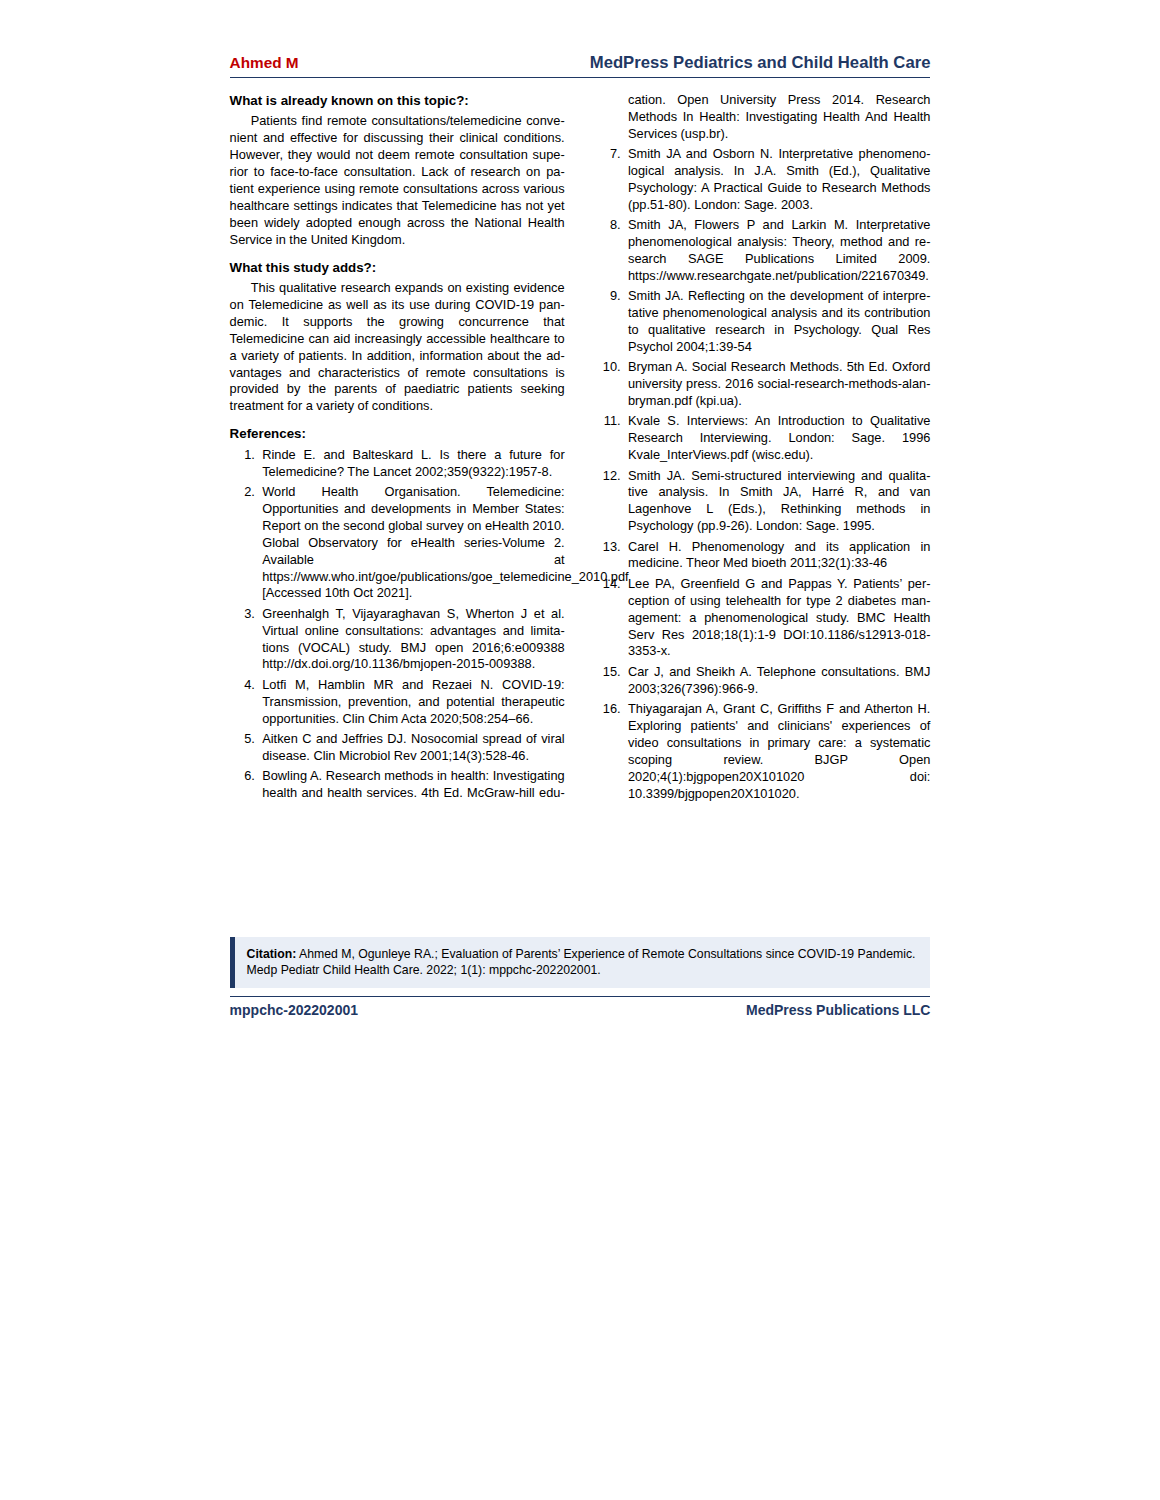Ahmed M MedPress Pediatrics and Child Health Care
What is already known on this topic?:
Patients find remote consultations/telemedicine convenient and effective for discussing their clinical conditions. However, they would not deem remote consultation superior to face-to-face consultation. Lack of research on patient experience using remote consultations across various healthcare settings indicates that Telemedicine has not yet been widely adopted enough across the National Health Service in the United Kingdom.
What this study adds?:
This qualitative research expands on existing evidence on Telemedicine as well as its use during COVID-19 pandemic. It supports the growing concurrence that Telemedicine can aid increasingly accessible healthcare to a variety of patients. In addition, information about the advantages and characteristics of remote consultations is provided by the parents of paediatric patients seeking treatment for a variety of conditions.
References:
Rinde E. and Balteskard L. Is there a future for Telemedicine? The Lancet 2002;359(9322):1957-8.
World Health Organisation. Telemedicine: Opportunities and developments in Member States: Report on the second global survey on eHealth 2010. Global Observatory for eHealth series-Volume 2. Available at https://www.who.int/goe/publications/goe_telemedicine_2010.pdf [Accessed 10th Oct 2021].
Greenhalgh T, Vijayaraghavan S, Wherton J et al. Virtual online consultations: advantages and limitations (VOCAL) study. BMJ open 2016;6:e009388 http://dx.doi.org/10.1136/bmjopen-2015-009388.
Lotfi M, Hamblin MR and Rezaei N. COVID-19: Transmission, prevention, and potential therapeutic opportunities. Clin Chim Acta 2020;508:254–66.
Aitken C and Jeffries DJ. Nosocomial spread of viral disease. Clin Microbiol Rev 2001;14(3):528-46.
Bowling A. Research methods in health: Investigating health and health services. 4th Ed. McGraw-hill education. Open University Press 2014. Research Methods In Health: Investigating Health And Health Services (usp.br).
Smith JA and Osborn N. Interpretative phenomenological analysis. In J.A. Smith (Ed.), Qualitative Psychology: A Practical Guide to Research Methods (pp.51-80). London: Sage. 2003.
Smith JA, Flowers P and Larkin M. Interpretative phenomenological analysis: Theory, method and research SAGE Publications Limited 2009. https://www.researchgate.net/publication/221670349.
Smith JA. Reflecting on the development of interpretative phenomenological analysis and its contribution to qualitative research in Psychology. Qual Res Psychol 2004;1:39-54
Bryman A. Social Research Methods. 5th Ed. Oxford university press. 2016 social-research-methods-alan-bryman.pdf (kpi.ua).
Kvale S. Interviews: An Introduction to Qualitative Research Interviewing. London: Sage. 1996 Kvale_InterViews.pdf (wisc.edu).
Smith JA. Semi-structured interviewing and qualitative analysis. In Smith JA, Harré R, and van Lagenhove L (Eds.), Rethinking methods in Psychology (pp.9-26). London: Sage. 1995.
Carel H. Phenomenology and its application in medicine. Theor Med bioeth 2011;32(1):33-46
Lee PA, Greenfield G and Pappas Y. Patients’ perception of using telehealth for type 2 diabetes management: a phenomenological study. BMC Health Serv Res 2018;18(1):1-9 DOI:10.1186/s12913-018-3353-x.
Car J, and Sheikh A. Telephone consultations. BMJ 2003;326(7396):966-9.
Thiyagarajan A, Grant C, Griffiths F and Atherton H. Exploring patients' and clinicians' experiences of video consultations in primary care: a systematic scoping review. BJGP Open 2020;4(1):bjgpopen20X101020 doi: 10.3399/bjgpopen20X101020.
Citation: Ahmed M, Ogunleye RA.; Evaluation of Parents’ Experience of Remote Consultations since COVID-19 Pandemic. Medp Pediatr Child Health Care. 2022; 1(1): mppchc-202202001.
mppchc-202202001 MedPress Publications LLC